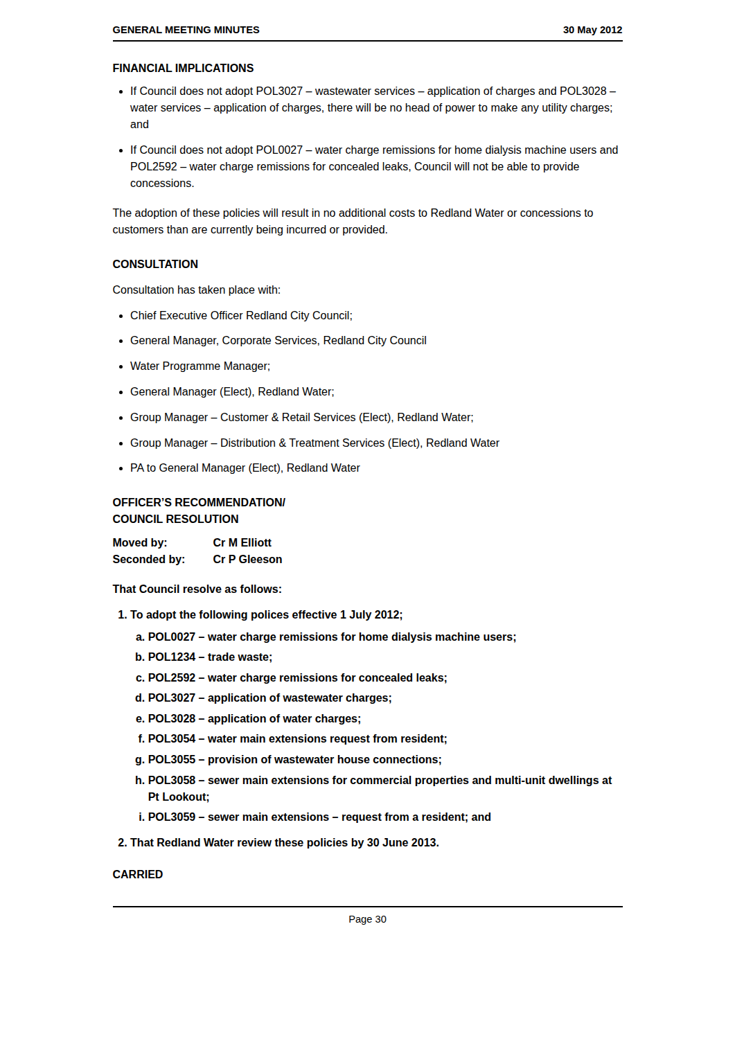GENERAL MEETING MINUTES 30 May 2012
Financial Implications
If Council does not adopt POL3027 – wastewater services – application of charges and POL3028 – water services – application of charges, there will be no head of power to make any utility charges; and
If Council does not adopt POL0027 – water charge remissions for home dialysis machine users and POL2592 – water charge remissions for concealed leaks, Council will not be able to provide concessions.
The adoption of these policies will result in no additional costs to Redland Water or concessions to customers than are currently being incurred or provided.
Consultation
Consultation has taken place with:
Chief Executive Officer Redland City Council;
General Manager, Corporate Services, Redland City Council
Water Programme Manager;
General Manager (Elect), Redland Water;
Group Manager – Customer & Retail Services (Elect), Redland Water;
Group Manager – Distribution & Treatment Services (Elect), Redland Water
PA to General Manager (Elect), Redland Water
Officer’s Recommendation/
Council Resolution
| Moved by: | Cr M Elliott |
| Seconded by: | Cr P Gleeson |
That Council resolve as follows:
To adopt the following polices effective 1 July 2012;
POL0027 – water charge remissions for home dialysis machine users;
POL1234 – trade waste;
POL2592 – water charge remissions for concealed leaks;
POL3027 – application of wastewater charges;
POL3028 – application of water charges;
POL3054 – water main extensions request from resident;
POL3055 – provision of wastewater house connections;
POL3058 – sewer main extensions for commercial properties and multi-unit dwellings at Pt Lookout;
POL3059 – sewer main extensions – request from a resident; and
That Redland Water review these policies by 30 June 2013.
Carried
Page 30